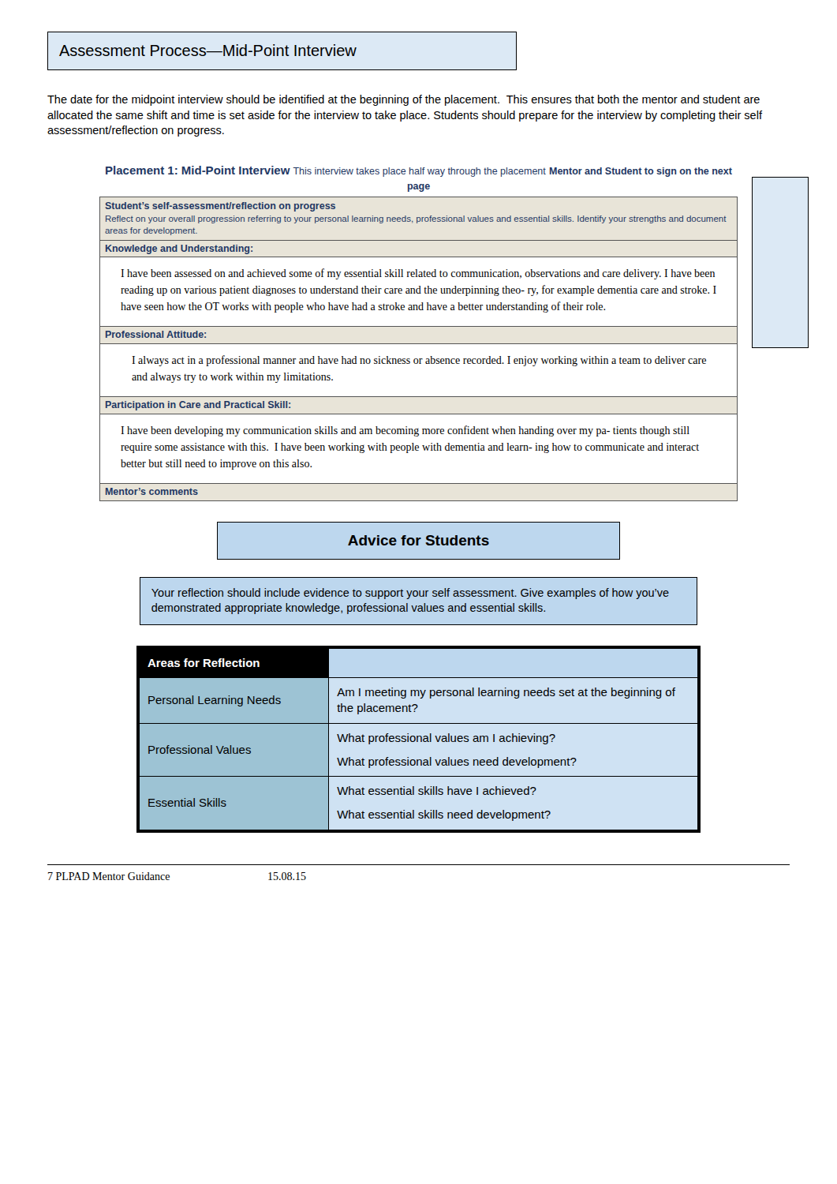Assessment Process—Mid-Point Interview
The date for the midpoint interview should be identified at the beginning of the placement. This ensures that both the mentor and student are allocated the same shift and time is set aside for the interview to take place. Students should prepare for the interview by completing their self assessment/reflection on progress.
Placement 1: Mid-Point Interview This interview takes place half way through the placement Mentor and Student to sign on the next page
| Student’s self-assessment/reflection on progress Reflect on your overall progression referring to your personal learning needs, professional values and essential skills. Identify your strengths and document areas for development. |
| Knowledge and Understanding: |
| I have been assessed on and achieved some of my essential skill related to communication, observations and care delivery. I have been reading up on various patient diagnoses to understand their care and the underpinning theo- ry, for example dementia care and stroke. I have seen how the OT works with people who have had a stroke and have a better understanding of their role. |
| Professional Attitude: |
| I always act in a professional manner and have had no sickness or absence recorded. I enjoy working within a team to deliver care and always try to work within my limitations. |
| Participation in Care and Practical Skill: |
| I have been developing my communication skills and am becoming more confident when handing over my pa- tients though still require some assistance with this. I have been working with people with dementia and learn- ing how to communicate and interact better but still need to improve on this also. |
| Mentor’s comments |
Advice for Students
Your reflection should include evidence to support your self assessment. Give examples of how you’ve demonstrated appropriate knowledge, professional values and essential skills.
| Areas for Reflection | |
| Personal Learning Needs | Am I meeting my personal learning needs set at the beginning of the placement? |
| Professional Values | What professional values am I achieving? What professional values need development? |
| Essential Skills | What essential skills have I achieved? What essential skills need development? |
7 PLPAD Mentor Guidance 15.08.15